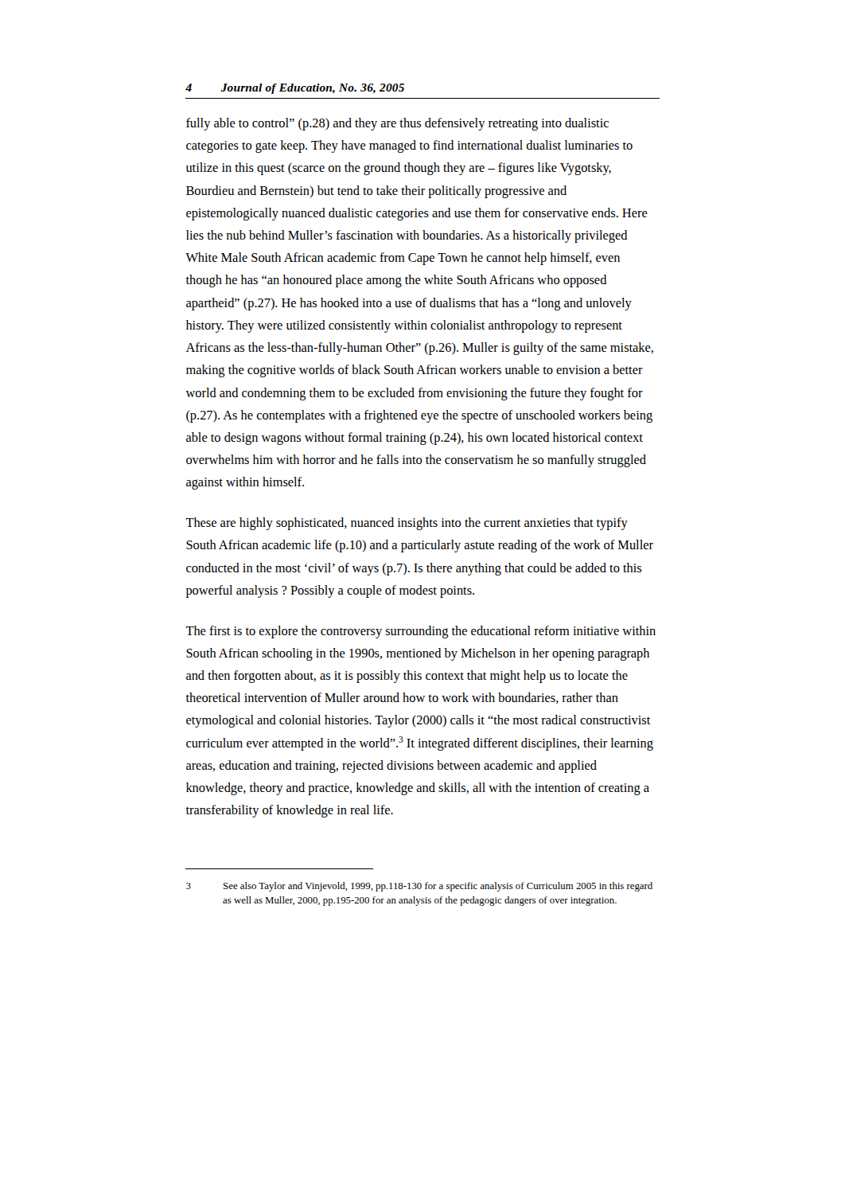4 Journal of Education, No. 36, 2005
fully able to control” (p.28) and they are thus defensively retreating into dualistic categories to gate keep. They have managed to find international dualist luminaries to utilize in this quest (scarce on the ground though they are – figures like Vygotsky, Bourdieu and Bernstein) but tend to take their politically progressive and epistemologically nuanced dualistic categories and use them for conservative ends. Here lies the nub behind Muller’s fascination with boundaries. As a historically privileged White Male South African academic from Cape Town he cannot help himself, even though he has “an honoured place among the white South Africans who opposed apartheid” (p.27). He has hooked into a use of dualisms that has a “long and unlovely history. They were utilized consistently within colonialist anthropology to represent Africans as the less-than-fully-human Other” (p.26). Muller is guilty of the same mistake, making the cognitive worlds of black South African workers unable to envision a better world and condemning them to be excluded from envisioning the future they fought for (p.27). As he contemplates with a frightened eye the spectre of unschooled workers being able to design wagons without formal training (p.24), his own located historical context overwhelms him with horror and he falls into the conservatism he so manfully struggled against within himself.
These are highly sophisticated, nuanced insights into the current anxieties that typify South African academic life (p.10) and a particularly astute reading of the work of Muller conducted in the most ‘civil’ of ways (p.7). Is there anything that could be added to this powerful analysis ? Possibly a couple of modest points.
The first is to explore the controversy surrounding the educational reform initiative within South African schooling in the 1990s, mentioned by Michelson in her opening paragraph and then forgotten about, as it is possibly this context that might help us to locate the theoretical intervention of Muller around how to work with boundaries, rather than etymological and colonial histories. Taylor (2000) calls it “the most radical constructivist curriculum ever attempted in the world”.3 It integrated different disciplines, their learning areas, education and training, rejected divisions between academic and applied knowledge, theory and practice, knowledge and skills, all with the intention of creating a transferability of knowledge in real life.
3
See also Taylor and Vinjevold, 1999, pp.118-130 for a specific analysis of Curriculum 2005 in this regard as well as Muller, 2000, pp.195-200 for an analysis of the pedagogic dangers of over integration.